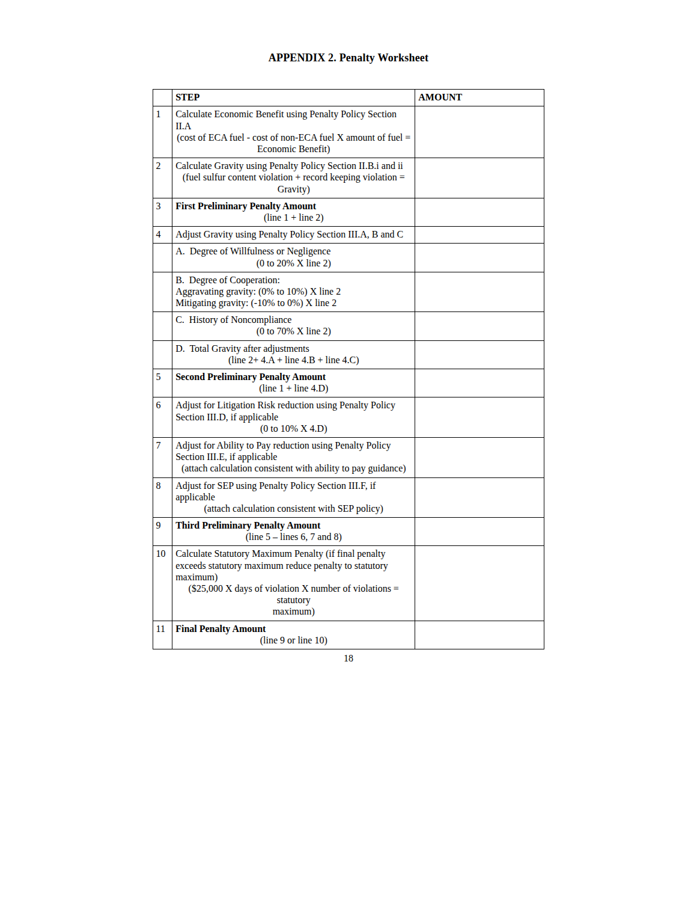APPENDIX 2. Penalty Worksheet
| | STEP | AMOUNT |
| 1 | Calculate Economic Benefit using Penalty Policy Section II.A (cost of ECA fuel - cost of non-ECA fuel X amount of fuel = Economic Benefit) | |
| 2 | Calculate Gravity using Penalty Policy Section II.B.i and ii (fuel sulfur content violation + record keeping violation = Gravity) | |
| 3 | First Preliminary Penalty Amount (line 1 + line 2) | |
| 4 | Adjust Gravity using Penalty Policy Section III.A, B and C | |
| | A. Degree of Willfulness or Negligence (0 to 20% X line 2) | |
| | B. Degree of Cooperation: Aggravating gravity: (0% to 10%) X line 2 Mitigating gravity: (-10% to 0%) X line 2 | |
| | C. History of Noncompliance (0 to 70% X line 2) | |
| | D. Total Gravity after adjustments (line 2+ 4.A + line 4.B + line 4.C) | |
| 5 | Second Preliminary Penalty Amount (line 1 + line 4.D) | |
| 6 | Adjust for Litigation Risk reduction using Penalty Policy Section III.D, if applicable (0 to 10% X 4.D) | |
| 7 | Adjust for Ability to Pay reduction using Penalty Policy Section III.E, if applicable (attach calculation consistent with ability to pay guidance) | |
| 8 | Adjust for SEP using Penalty Policy Section III.F, if applicable (attach calculation consistent with SEP policy) | |
| 9 | Third Preliminary Penalty Amount (line 5 – lines 6, 7 and 8) | |
| 10 | Calculate Statutory Maximum Penalty (if final penalty exceeds statutory maximum reduce penalty to statutory maximum) ($25,000 X days of violation X number of violations = statutory maximum) | |
| 11 | Final Penalty Amount (line 9 or line 10) | |
18